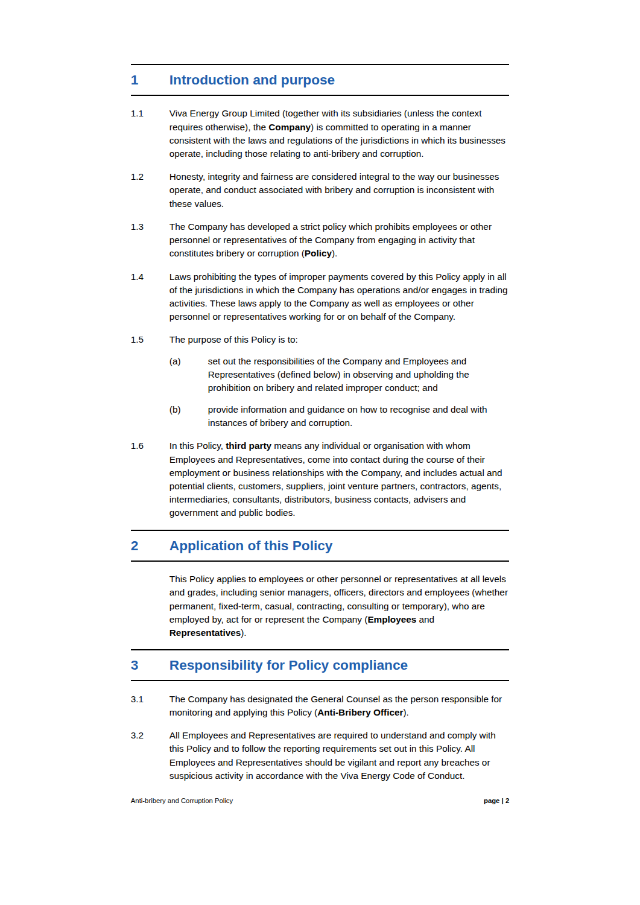1
Introduction and purpose
1.1
Viva Energy Group Limited (together with its subsidiaries (unless the context requires otherwise), the Company) is committed to operating in a manner consistent with the laws and regulations of the jurisdictions in which its businesses operate, including those relating to anti-bribery and corruption.
1.2
Honesty, integrity and fairness are considered integral to the way our businesses operate, and conduct associated with bribery and corruption is inconsistent with these values.
1.3
The Company has developed a strict policy which prohibits employees or other personnel or representatives of the Company from engaging in activity that constitutes bribery or corruption (Policy).
1.4
Laws prohibiting the types of improper payments covered by this Policy apply in all of the jurisdictions in which the Company has operations and/or engages in trading activities. These laws apply to the Company as well as employees or other personnel or representatives working for or on behalf of the Company.
1.5
The purpose of this Policy is to:
(a)
set out the responsibilities of the Company and Employees and Representatives (defined below) in observing and upholding the prohibition on bribery and related improper conduct; and
(b)
provide information and guidance on how to recognise and deal with instances of bribery and corruption.
1.6
In this Policy, third party means any individual or organisation with whom Employees and Representatives, come into contact during the course of their employment or business relationships with the Company, and includes actual and potential clients, customers, suppliers, joint venture partners, contractors, agents, intermediaries, consultants, distributors, business contacts, advisers and government and public bodies.
2
Application of this Policy
This Policy applies to employees or other personnel or representatives at all levels and grades, including senior managers, officers, directors and employees (whether permanent, fixed-term, casual, contracting, consulting or temporary), who are employed by, act for or represent the Company (Employees and Representatives).
3
Responsibility for Policy compliance
3.1
The Company has designated the General Counsel as the person responsible for monitoring and applying this Policy (Anti-Bribery Officer).
3.2
All Employees and Representatives are required to understand and comply with this Policy and to follow the reporting requirements set out in this Policy. All Employees and Representatives should be vigilant and report any breaches or suspicious activity in accordance with the Viva Energy Code of Conduct.
Anti-bribery and Corruption Policy
page | 2